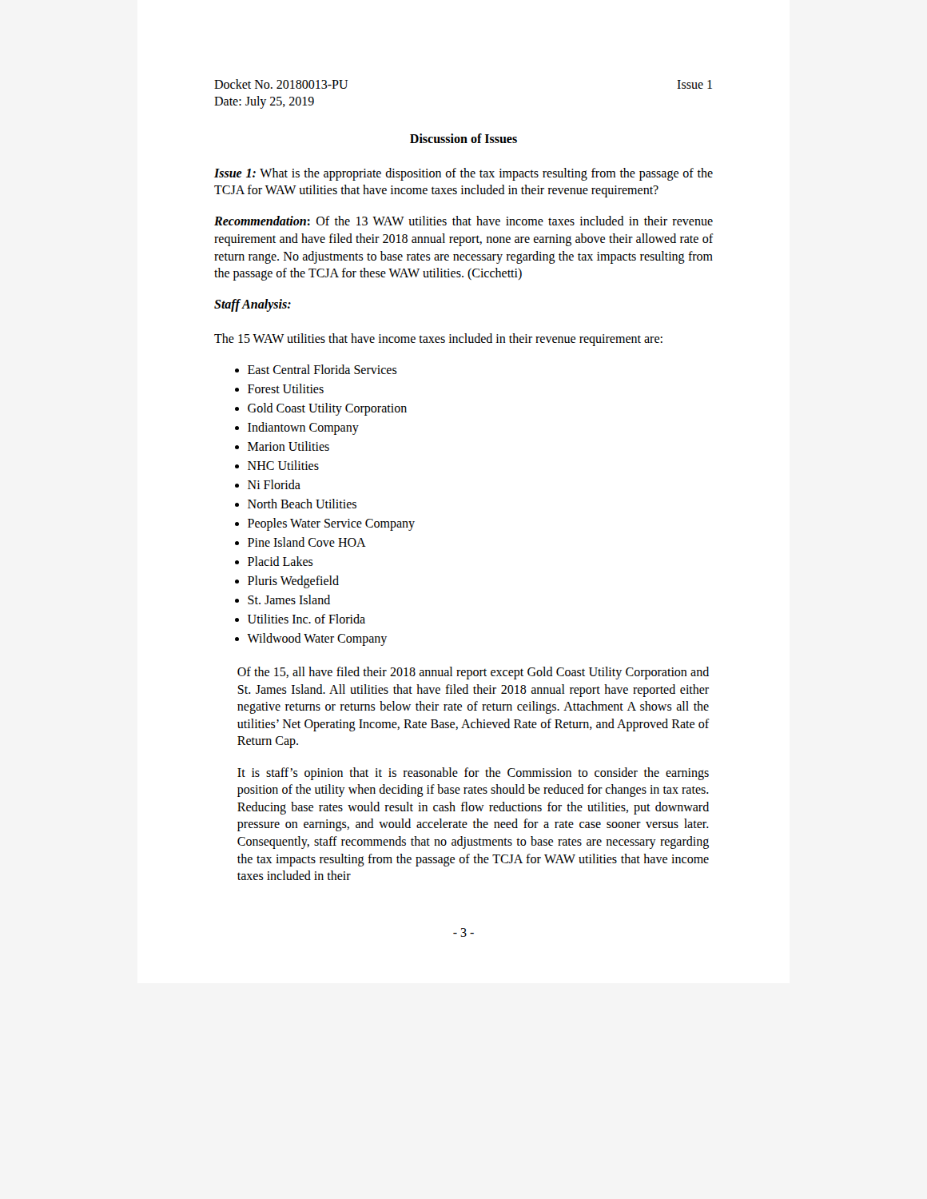Docket No. 20180013-PU
Date: July 25, 2019
Issue 1
Discussion of Issues
Issue 1: What is the appropriate disposition of the tax impacts resulting from the passage of the TCJA for WAW utilities that have income taxes included in their revenue requirement?
Recommendation: Of the 13 WAW utilities that have income taxes included in their revenue requirement and have filed their 2018 annual report, none are earning above their allowed rate of return range. No adjustments to base rates are necessary regarding the tax impacts resulting from the passage of the TCJA for these WAW utilities. (Cicchetti)
Staff Analysis:
The 15 WAW utilities that have income taxes included in their revenue requirement are:
East Central Florida Services
Forest Utilities
Gold Coast Utility Corporation
Indiantown Company
Marion Utilities
NHC Utilities
Ni Florida
North Beach Utilities
Peoples Water Service Company
Pine Island Cove HOA
Placid Lakes
Pluris Wedgefield
St. James Island
Utilities Inc. of Florida
Wildwood Water Company
Of the 15, all have filed their 2018 annual report except Gold Coast Utility Corporation and St. James Island. All utilities that have filed their 2018 annual report have reported either negative returns or returns below their rate of return ceilings. Attachment A shows all the utilities’ Net Operating Income, Rate Base, Achieved Rate of Return, and Approved Rate of Return Cap.
It is staff’s opinion that it is reasonable for the Commission to consider the earnings position of the utility when deciding if base rates should be reduced for changes in tax rates. Reducing base rates would result in cash flow reductions for the utilities, put downward pressure on earnings, and would accelerate the need for a rate case sooner versus later. Consequently, staff recommends that no adjustments to base rates are necessary regarding the tax impacts resulting from the passage of the TCJA for WAW utilities that have income taxes included in their
- 3 -